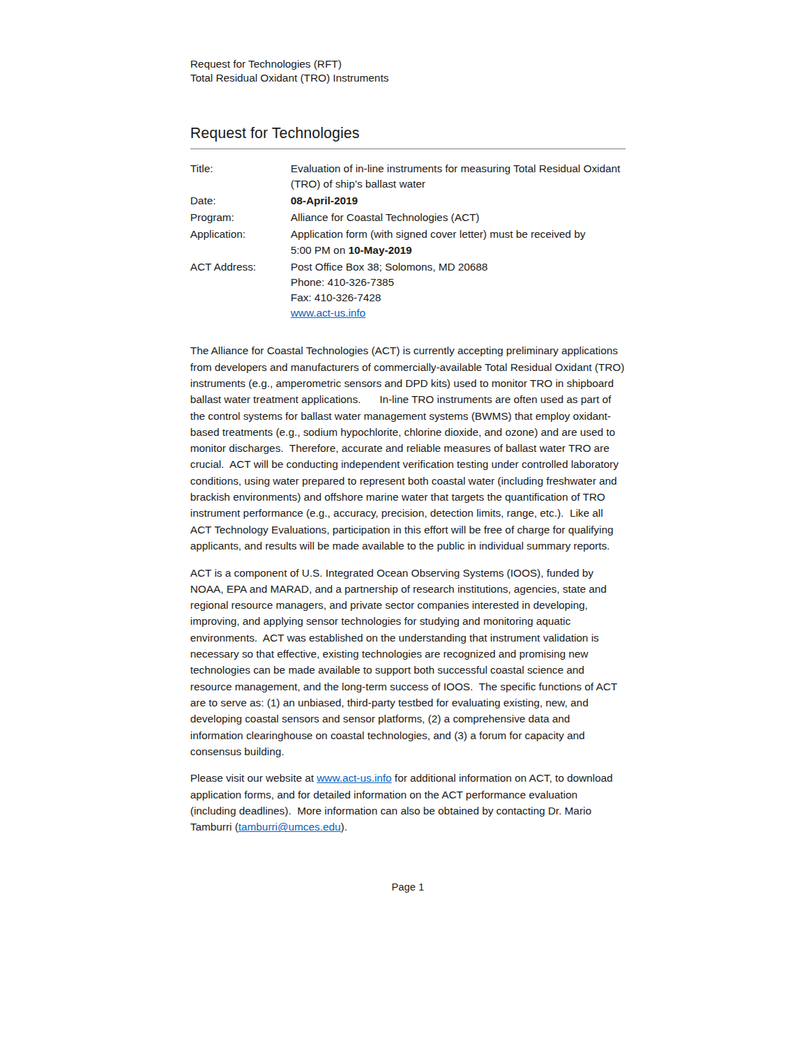Request for Technologies (RFT)
Total Residual Oxidant (TRO) Instruments
Request for Technologies
| Title: | Evaluation of in-line instruments for measuring Total Residual Oxidant (TRO) of ship’s ballast water |
| Date: | 08-April-2019 |
| Program: | Alliance for Coastal Technologies (ACT) |
| Application: | Application form (with signed cover letter) must be received by 5:00 PM on 10-May-2019 |
| ACT Address: | Post Office Box 38; Solomons, MD 20688 Phone: 410-326-7385 Fax: 410-326-7428 www.act-us.info |
The Alliance for Coastal Technologies (ACT) is currently accepting preliminary applications from developers and manufacturers of commercially-available Total Residual Oxidant (TRO) instruments (e.g., amperometric sensors and DPD kits) used to monitor TRO in shipboard ballast water treatment applications. In-line TRO instruments are often used as part of the control systems for ballast water management systems (BWMS) that employ oxidant-based treatments (e.g., sodium hypochlorite, chlorine dioxide, and ozone) and are used to monitor discharges. Therefore, accurate and reliable measures of ballast water TRO are crucial. ACT will be conducting independent verification testing under controlled laboratory conditions, using water prepared to represent both coastal water (including freshwater and brackish environments) and offshore marine water that targets the quantification of TRO instrument performance (e.g., accuracy, precision, detection limits, range, etc.). Like all ACT Technology Evaluations, participation in this effort will be free of charge for qualifying applicants, and results will be made available to the public in individual summary reports.
ACT is a component of U.S. Integrated Ocean Observing Systems (IOOS), funded by NOAA, EPA and MARAD, and a partnership of research institutions, agencies, state and regional resource managers, and private sector companies interested in developing, improving, and applying sensor technologies for studying and monitoring aquatic environments. ACT was established on the understanding that instrument validation is necessary so that effective, existing technologies are recognized and promising new technologies can be made available to support both successful coastal science and resource management, and the long-term success of IOOS. The specific functions of ACT are to serve as: (1) an unbiased, third-party testbed for evaluating existing, new, and developing coastal sensors and sensor platforms, (2) a comprehensive data and information clearinghouse on coastal technologies, and (3) a forum for capacity and consensus building.
Please visit our website at www.act-us.info for additional information on ACT, to download application forms, and for detailed information on the ACT performance evaluation (including deadlines). More information can also be obtained by contacting Dr. Mario Tamburri (tamburri@umces.edu).
Page 1